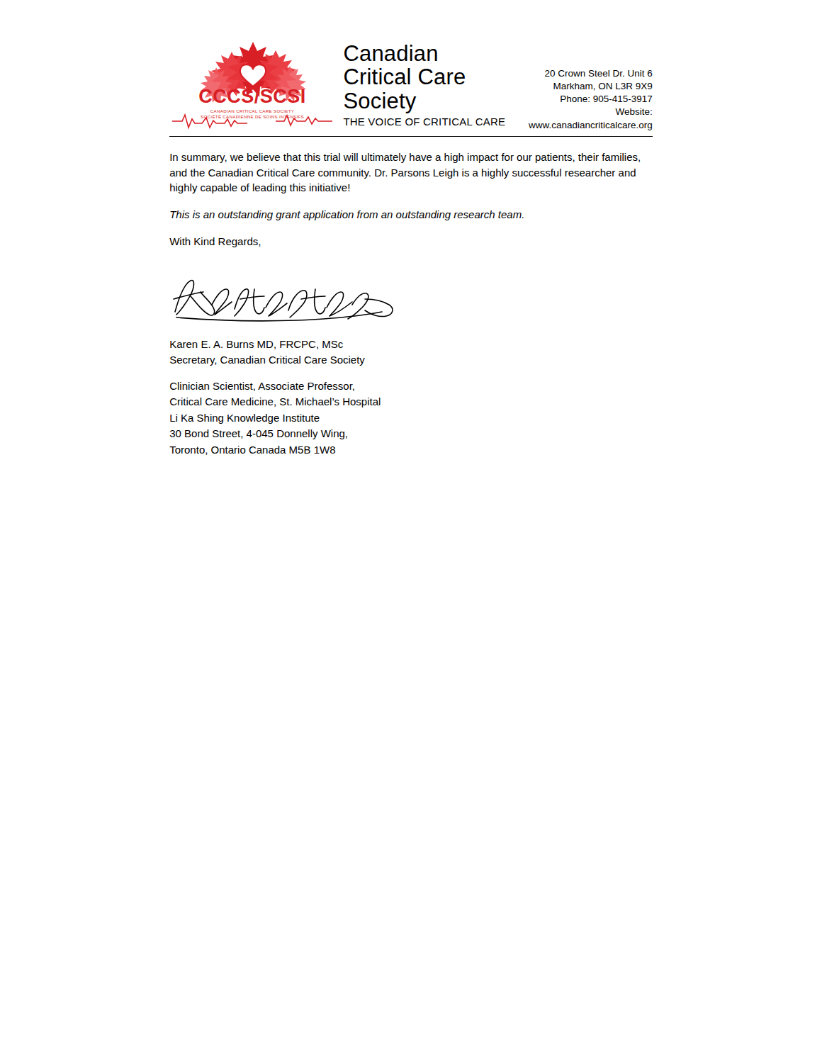CCCS/SCSI CANADIAN CRITICAL CARE SOCIETY SOCIÉTÉ CANADIENNE DE SOINS INTENSIFS
Canadian
Critical Care
Society
THE VOICE OF CRITICAL CARE
20 Crown Steel Dr. Unit 6
Markham, ON L3R 9X9
Phone: 905-415-3917
Website:
www.canadiancriticalcare.org
In summary, we believe that this trial will ultimately have a high impact for our patients, their families, and the Canadian Critical Care community. Dr. Parsons Leigh is a highly successful researcher and highly capable of leading this initiative!
This is an outstanding grant application from an outstanding research team.
With Kind Regards,
Karen E. A. Burns MD, FRCPC, MSc
Secretary, Canadian Critical Care Society
Clinician Scientist, Associate Professor,
Critical Care Medicine, St. Michael’s Hospital
Li Ka Shing Knowledge Institute
30 Bond Street, 4-045 Donnelly Wing,
Toronto, Ontario Canada M5B 1W8